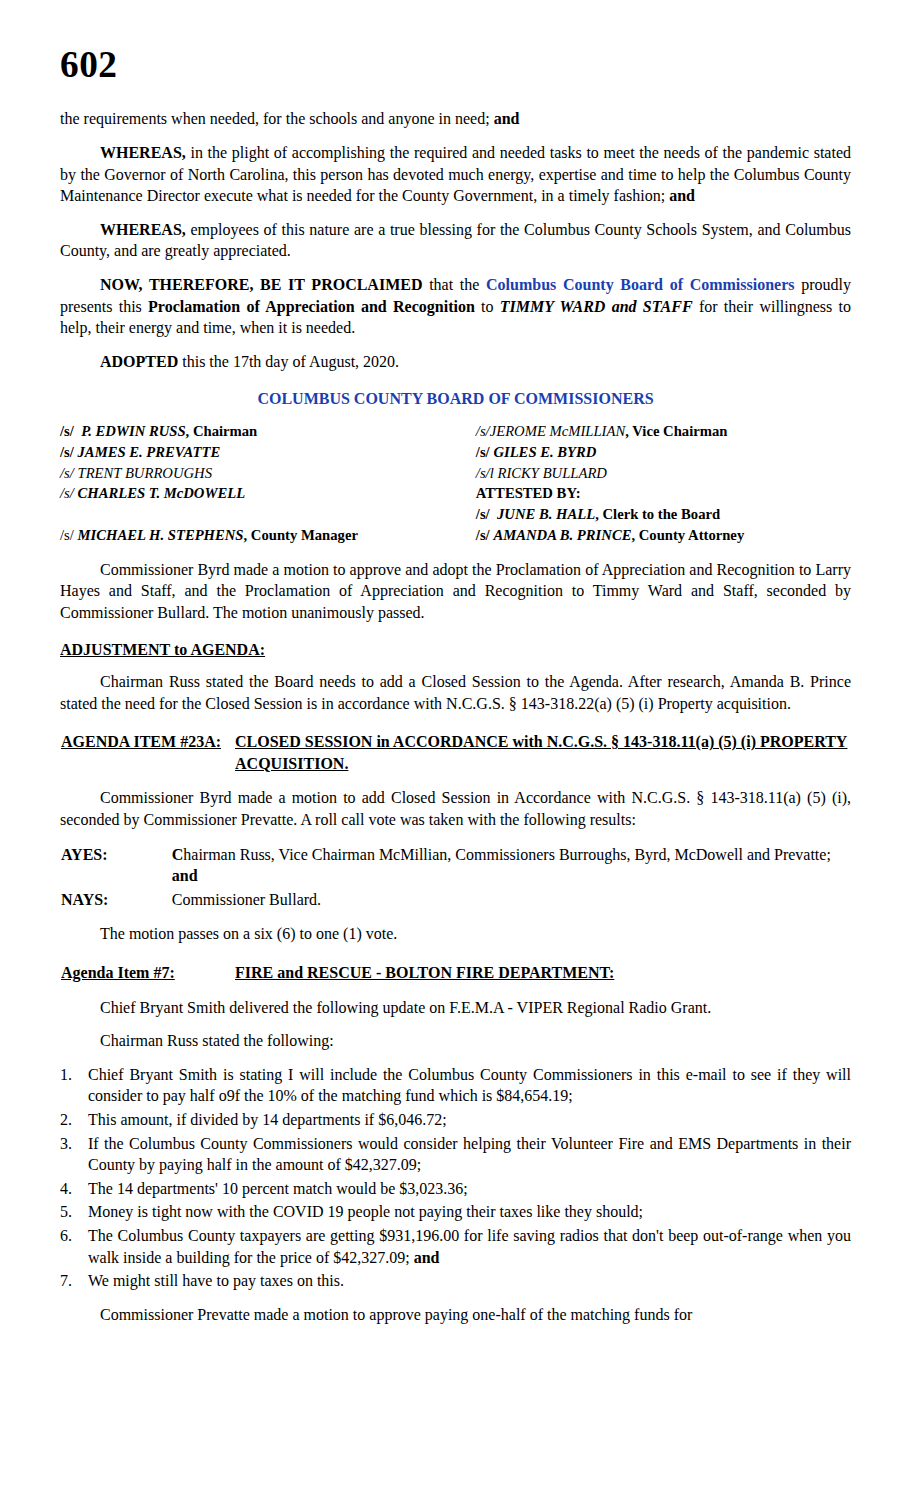602
the requirements when needed, for the schools and anyone in need; and
WHEREAS, in the plight of accomplishing the required and needed tasks to meet the needs of the pandemic stated by the Governor of North Carolina, this person has devoted much energy, expertise and time to help the Columbus County Maintenance Director execute what is needed for the County Government, in a timely fashion; and
WHEREAS, employees of this nature are a true blessing for the Columbus County Schools System, and Columbus County, and are greatly appreciated.
NOW, THEREFORE, BE IT PROCLAIMED that the Columbus County Board of Commissioners proudly presents this Proclamation of Appreciation and Recognition to TIMMY WARD and STAFF for their willingness to help, their energy and time, when it is needed.
ADOPTED this the 17th day of August, 2020.
COLUMBUS COUNTY BOARD OF COMMISSIONERS
| /s/ P. EDWIN RUSS , Chairman | /s/JEROME McMILLIAN , Vice Chairman |
| /s/ JAMES E. PREVATTE | /s/ GILES E. BYRD |
| /s/ TRENT BURROUGHS | /s/l RICKY BULLARD |
| /s/ CHARLES T. McDOWELL | ATTESTED BY: |
| | /s/ JUNE B. HALL , Clerk to the Board |
| /s/ MICHAEL H. STEPHENS , County Manager | /s/ AMANDA B. PRINCE , County Attorney |
Commissioner Byrd made a motion to approve and adopt the Proclamation of Appreciation and Recognition to Larry Hayes and Staff, and the Proclamation of Appreciation and Recognition to Timmy Ward and Staff, seconded by Commissioner Bullard. The motion unanimously passed.
ADJUSTMENT to AGENDA:
Chairman Russ stated the Board needs to add a Closed Session to the Agenda. After research, Amanda B. Prince stated the need for the Closed Session is in accordance with N.C.G.S. § 143-318.22(a) (5) (i) Property acquisition.
| AGENDA ITEM #23A: | CLOSED SESSION in ACCORDANCE with N.C.G.S. § 143-318.11(a) (5) (i) PROPERTY ACQUISITION. |
Commissioner Byrd made a motion to add Closed Session in Accordance with N.C.G.S. § 143-318.11(a) (5) (i), seconded by Commissioner Prevatte. A roll call vote was taken with the following results:
| AYES: | C hairman Russ, Vice Chairman McMillian, Commissioners Burroughs, Byrd, McDowell and Prevatte; and |
| NAYS: | Commissioner Bullard. |
The motion passes on a six (6) to one (1) vote.
| Agenda Item #7: | FIRE and RESCUE - BOLTON FIRE DEPARTMENT: |
Chief Bryant Smith delivered the following update on F.E.M.A - VIPER Regional Radio Grant.
Chairman Russ stated the following:
1. Chief Bryant Smith is stating I will include the Columbus County Commissioners in this e-mail to see if they will consider to pay half o9f the 10% of the matching fund which is $84,654.19;
2. This amount, if divided by 14 departments if $6,046.72;
3. If the Columbus County Commissioners would consider helping their Volunteer Fire and EMS Departments in their County by paying half in the amount of $42,327.09;
4. The 14 departments' 10 percent match would be $3,023.36;
5. Money is tight now with the COVID 19 people not paying their taxes like they should;
6. The Columbus County taxpayers are getting $931,196.00 for life saving radios that don't beep out-of-range when you walk inside a building for the price of $42,327.09; and
7. We might still have to pay taxes on this.
Commissioner Prevatte made a motion to approve paying one-half of the matching funds for